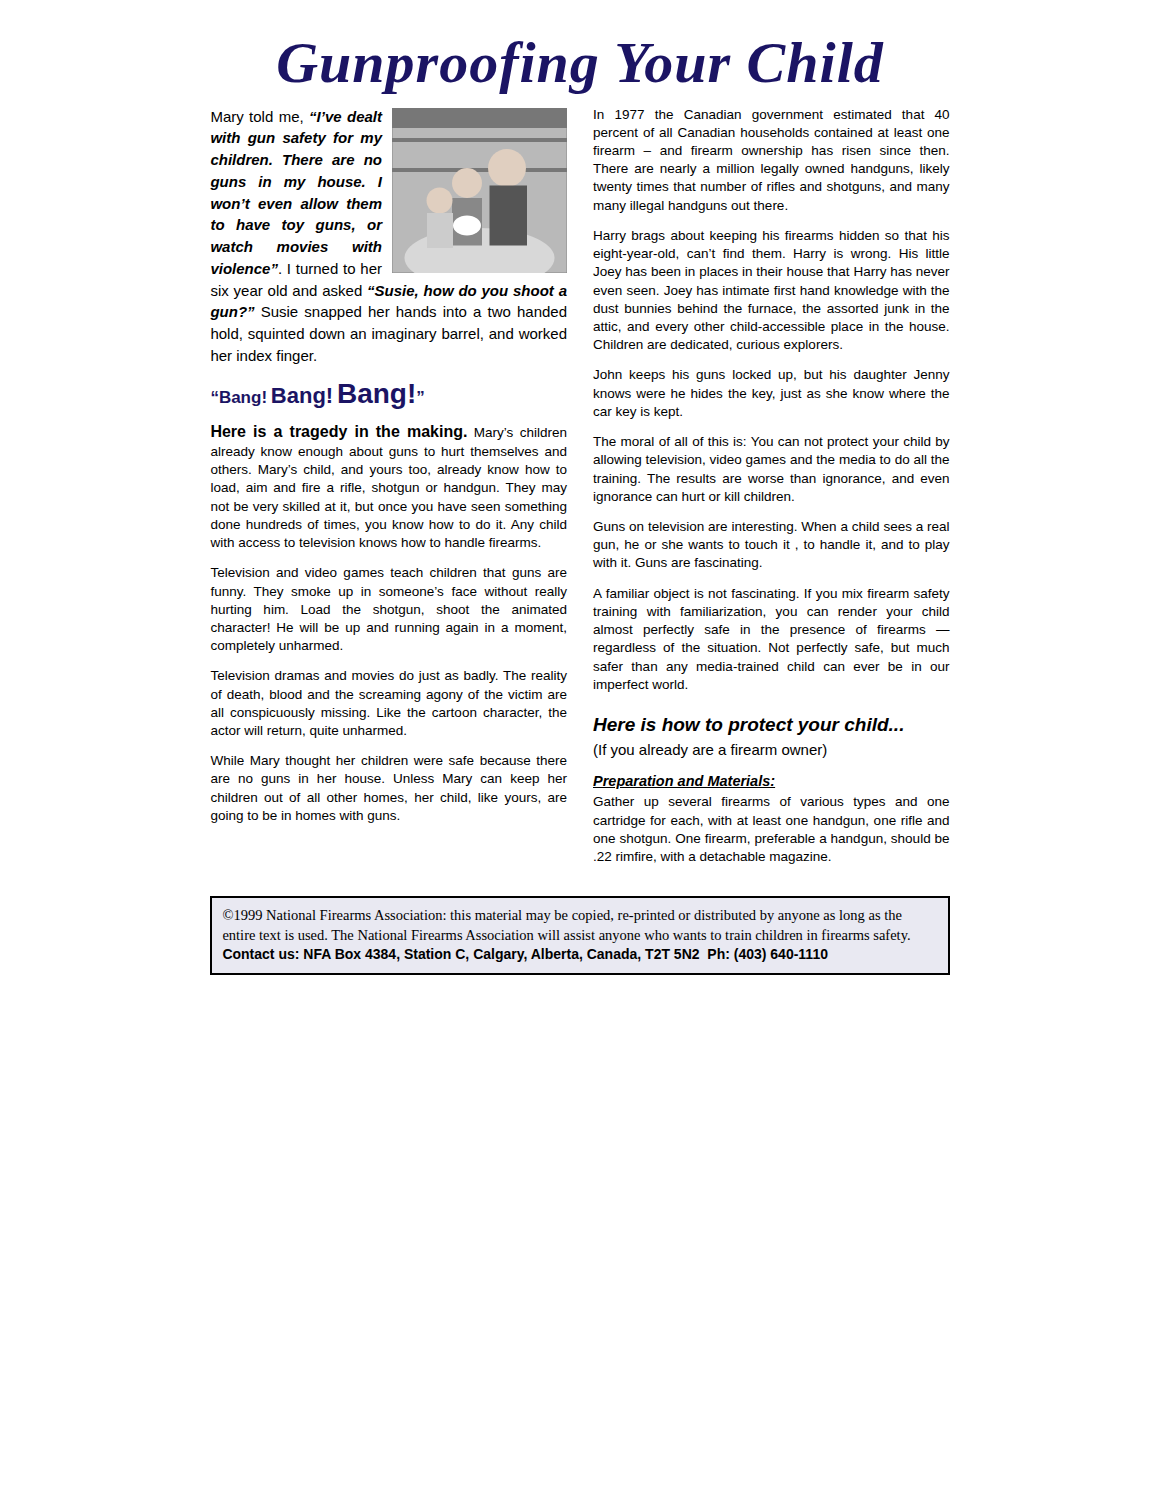Gunproofing Your Child
Mary told me, “I’ve dealt with gun safety for my children. There are no guns in my house. I won’t even allow them to have toy guns, or watch movies with violence”. I turned to her six year old and asked “Susie, how do you shoot a gun?” Susie snapped her hands into a two handed hold, squinted down an imaginary barrel, and worked her index finger.
“Bang! Bang! Bang!”
Here is a tragedy in the making. Mary’s children already know enough about guns to hurt themselves and others. Mary’s child, and yours too, already know how to load, aim and fire a rifle, shotgun or handgun. They may not be very skilled at it, but once you have seen something done hundreds of times, you know how to do it. Any child with access to television knows how to handle firearms.
Television and video games teach children that guns are funny. They smoke up in someone’s face without really hurting him. Load the shotgun, shoot the animated character! He will be up and running again in a moment, completely unharmed.
Television dramas and movies do just as badly. The reality of death, blood and the screaming agony of the victim are all conspicuously missing. Like the cartoon character, the actor will return, quite unharmed.
While Mary thought her children were safe because there are no guns in her house. Unless Mary can keep her children out of all other homes, her child, like yours, are going to be in homes with guns.
In 1977 the Canadian government estimated that 40 percent of all Canadian households contained at least one firearm – and firearm ownership has risen since then. There are nearly a million legally owned handguns, likely twenty times that number of rifles and shotguns, and many many illegal handguns out there.
Harry brags about keeping his firearms hidden so that his eight-year-old, can’t find them. Harry is wrong. His little Joey has been in places in their house that Harry has never even seen. Joey has intimate first hand knowledge with the dust bunnies behind the furnace, the assorted junk in the attic, and every other child-accessible place in the house. Children are dedicated, curious explorers.
John keeps his guns locked up, but his daughter Jenny knows were he hides the key, just as she know where the car key is kept.
The moral of all of this is: You can not protect your child by allowing television, video games and the media to do all the training. The results are worse than ignorance, and even ignorance can hurt or kill children.
Guns on television are interesting. When a child sees a real gun, he or she wants to touch it , to handle it, and to play with it. Guns are fascinating.
A familiar object is not fascinating. If you mix firearm safety training with familiarization, you can render your child almost perfectly safe in the presence of firearms — regardless of the situation. Not perfectly safe, but much safer than any media-trained child can ever be in our imperfect world.
Here is how to protect your child...
(If you already are a firearm owner)
Preparation and Materials:
Gather up several firearms of various types and one cartridge for each, with at least one handgun, one rifle and one shotgun. One firearm, preferable a handgun, should be .22 rimfire, with a detachable magazine.
©1999 National Firearms Association: this material may be copied, re-printed or distributed by anyone as long as the entire text is used. The National Firearms Association will assist anyone who wants to train children in firearms safety. Contact us: NFA Box 4384, Station C, Calgary, Alberta, Canada, T2T 5N2 Ph: (403) 640-1110